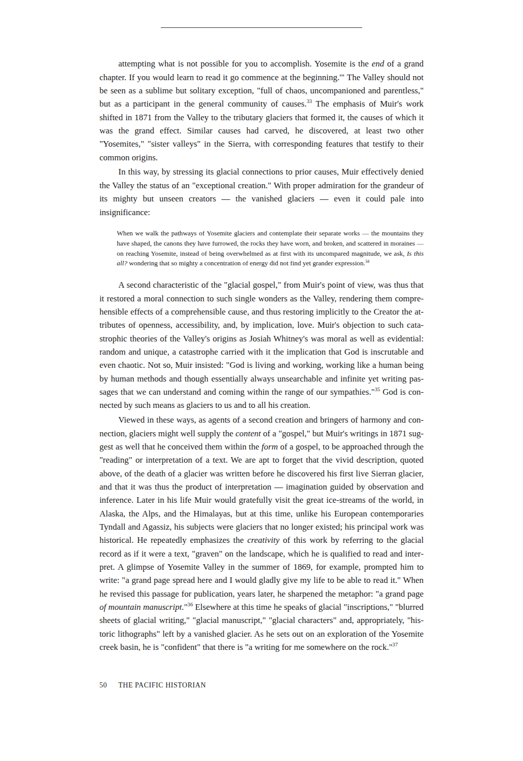attempting what is not possible for you to accomplish. Yosemite is the end of a grand chapter. If you would learn to read it go commence at the beginning.'" The Valley should not be seen as a sublime but solitary exception, "full of chaos, uncompanioned and parentless," but as a participant in the general community of causes.33 The emphasis of Muir's work shifted in 1871 from the Valley to the tributary glaciers that formed it, the causes of which it was the grand effect. Similar causes had carved, he discovered, at least two other "Yosemites," "sister valleys" in the Sierra, with corresponding features that testify to their common origins.
In this way, by stressing its glacial connections to prior causes, Muir effectively denied the Valley the status of an "exceptional creation." With proper admiration for the grandeur of its mighty but unseen creators — the vanished glaciers — even it could pale into insignificance:
When we walk the pathways of Yosemite glaciers and contemplate their separate works — the mountains they have shaped, the canons they have furrowed, the rocks they have worn, and broken, and scattered in moraines — on reaching Yosemite, instead of being overwhelmed as at first with its uncompared magnitude, we ask, Is this all? wondering that so mighty a concentration of energy did not find yet grander expression.34
A second characteristic of the "glacial gospel," from Muir's point of view, was thus that it restored a moral connection to such single wonders as the Valley, rendering them comprehensible effects of a comprehensible cause, and thus restoring implicitly to the Creator the attributes of openness, accessibility, and, by implication, love. Muir's objection to such catastrophic theories of the Valley's origins as Josiah Whitney's was moral as well as evidential: random and unique, a catastrophe carried with it the implication that God is inscrutable and even chaotic. Not so, Muir insisted: "God is living and working, working like a human being by human methods and though essentially always unsearchable and infinite yet writing passages that we can understand and coming within the range of our sympathies."35 God is connected by such means as glaciers to us and to all his creation.
Viewed in these ways, as agents of a second creation and bringers of harmony and connection, glaciers might well supply the content of a "gospel," but Muir's writings in 1871 suggest as well that he conceived them within the form of a gospel, to be approached through the "reading" or interpretation of a text. We are apt to forget that the vivid description, quoted above, of the death of a glacier was written before he discovered his first live Sierran glacier, and that it was thus the product of interpretation — imagination guided by observation and inference. Later in his life Muir would gratefully visit the great ice-streams of the world, in Alaska, the Alps, and the Himalayas, but at this time, unlike his European contemporaries Tyndall and Agassiz, his subjects were glaciers that no longer existed; his principal work was historical. He repeatedly emphasizes the creativity of this work by referring to the glacial record as if it were a text, "graven" on the landscape, which he is qualified to read and interpret. A glimpse of Yosemite Valley in the summer of 1869, for example, prompted him to write: "a grand page spread here and I would gladly give my life to be able to read it." When he revised this passage for publication, years later, he sharpened the metaphor: "a grand page of mountain manuscript."36 Elsewhere at this time he speaks of glacial "inscriptions," "blurred sheets of glacial writing," "glacial manuscript," "glacial characters" and, appropriately, "historic lithographs" left by a vanished glacier. As he sets out on an exploration of the Yosemite creek basin, he is "confident" that there is "a writing for me somewhere on the rock."37
50 THE PACIFIC HISTORIAN